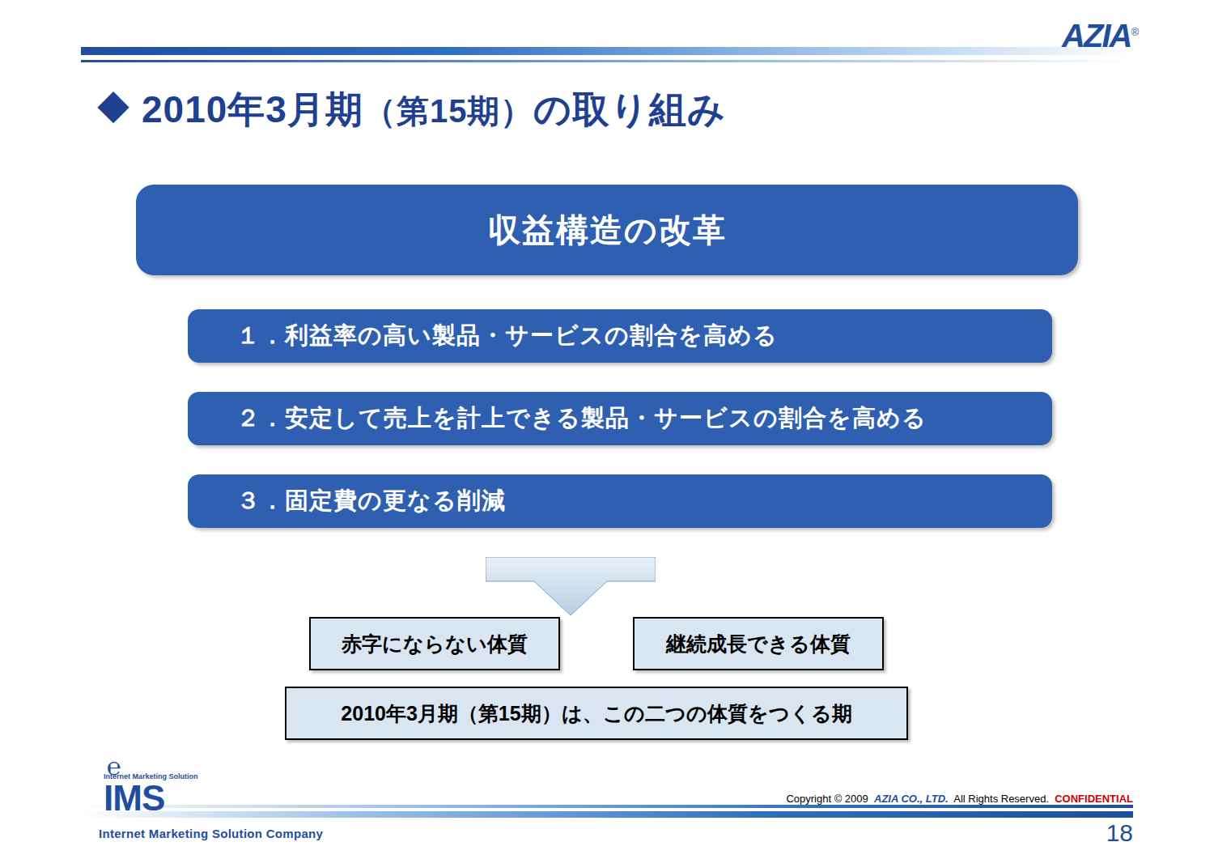AZIA®
◆2010年3月期（第15期）の取り組み
収益構造の改革
１．利益率の高い製品・サービスの割合を高める
２．安定して売上を計上できる製品・サービスの割合を高める
３．固定費の更なる削減
赤字にならない体質
継続成長できる体質
2010年3月期（第15期）は、この二つの体質をつくる期
℮
Internet Marketing Solution
IMS
Internet Marketing Solution Company
Copyright © 2009 AZIA CO., LTD. All Rights Reserved. CONFIDENTIAL
18